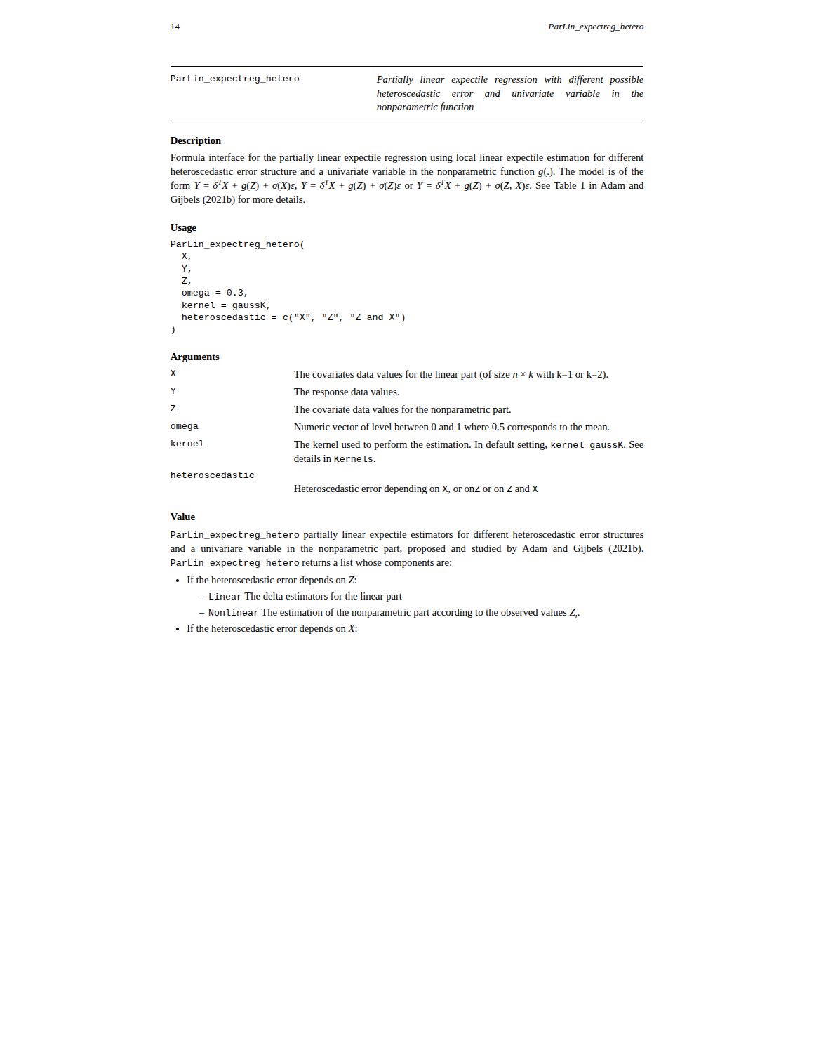14 ParLin_expectreg_hetero
ParLin_expectreg_hetero
Partially linear expectile regression with different possible heteroscedastic error and univariate variable in the nonparametric function
Description
Formula interface for the partially linear expectile regression using local linear expectile estimation for different heteroscedastic error structure and a univariate variable in the nonparametric function g(.). The model is of the form Y = δTX + g(Z) + σ(X)ε, Y = δTX + g(Z) + σ(Z)ε or Y = δTX + g(Z) + σ(Z, X)ε. See Table 1 in Adam and Gijbels (2021b) for more details.
Usage
ParLin_expectreg_hetero(
  X,
  Y,
  Z,
  omega = 0.3,
  kernel = gaussK,
  heteroscedastic = c("X", "Z", "Z and X")
)
Arguments
X
The covariates data values for the linear part (of size n × k with k=1 or k=2).
Y
The response data values.
Z
The covariate data values for the nonparametric part.
omega
Numeric vector of level between 0 and 1 where 0.5 corresponds to the mean.
kernel
The kernel used to perform the estimation. In default setting, kernel=gaussK. See details in Kernels.
heteroscedastic
Heteroscedastic error depending on X, or onZ or on Z and X
Value
ParLin_expectreg_hetero partially linear expectile estimators for different heteroscedastic error structures and a univariare variable in the nonparametric part, proposed and studied by Adam and Gijbels (2021b). ParLin_expectreg_hetero returns a list whose components are:
If the heteroscedastic error depends on Z:
Linear The delta estimators for the linear part
Nonlinear The estimation of the nonparametric part according to the observed values Zi.
If the heteroscedastic error depends on X: